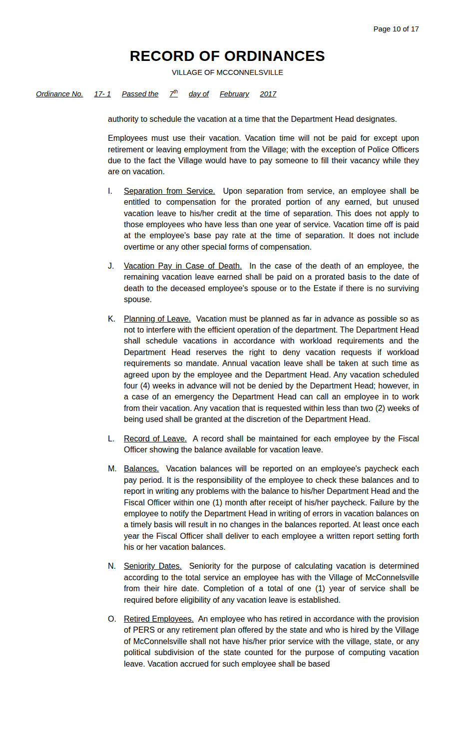Page 10 of 17
RECORD OF ORDINANCES
VILLAGE OF MCCONNELSVILLE
Ordinance No. 17- 1 Passed the 7th day of February 2017
authority to schedule the vacation at a time that the Department Head designates.
Employees must use their vacation. Vacation time will not be paid for except upon retirement or leaving employment from the Village; with the exception of Police Officers due to the fact the Village would have to pay someone to fill their vacancy while they are on vacation.
I. Separation from Service. Upon separation from service, an employee shall be entitled to compensation for the prorated portion of any earned, but unused vacation leave to his/her credit at the time of separation. This does not apply to those employees who have less than one year of service. Vacation time off is paid at the employee's base pay rate at the time of separation. It does not include overtime or any other special forms of compensation.
J. Vacation Pay in Case of Death. In the case of the death of an employee, the remaining vacation leave earned shall be paid on a prorated basis to the date of death to the deceased employee's spouse or to the Estate if there is no surviving spouse.
K. Planning of Leave. Vacation must be planned as far in advance as possible so as not to interfere with the efficient operation of the department. The Department Head shall schedule vacations in accordance with workload requirements and the Department Head reserves the right to deny vacation requests if workload requirements so mandate. Annual vacation leave shall be taken at such time as agreed upon by the employee and the Department Head. Any vacation scheduled four (4) weeks in advance will not be denied by the Department Head; however, in a case of an emergency the Department Head can call an employee in to work from their vacation. Any vacation that is requested within less than two (2) weeks of being used shall be granted at the discretion of the Department Head.
L. Record of Leave. A record shall be maintained for each employee by the Fiscal Officer showing the balance available for vacation leave.
M. Balances. Vacation balances will be reported on an employee's paycheck each pay period. It is the responsibility of the employee to check these balances and to report in writing any problems with the balance to his/her Department Head and the Fiscal Officer within one (1) month after receipt of his/her paycheck. Failure by the employee to notify the Department Head in writing of errors in vacation balances on a timely basis will result in no changes in the balances reported. At least once each year the Fiscal Officer shall deliver to each employee a written report setting forth his or her vacation balances.
N. Seniority Dates. Seniority for the purpose of calculating vacation is determined according to the total service an employee has with the Village of McConnelsville from their hire date. Completion of a total of one (1) year of service shall be required before eligibility of any vacation leave is established.
O. Retired Employees. An employee who has retired in accordance with the provision of PERS or any retirement plan offered by the state and who is hired by the Village of McConnelsville shall not have his/her prior service with the village, state, or any political subdivision of the state counted for the purpose of computing vacation leave. Vacation accrued for such employee shall be based